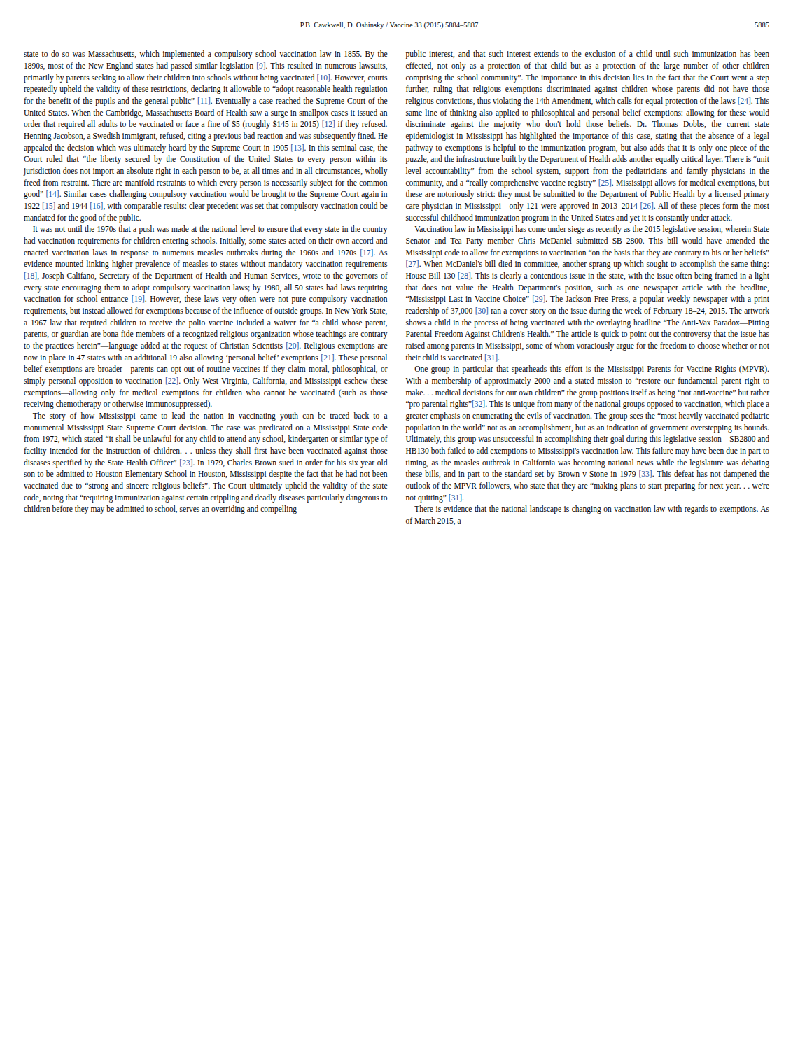P.B. Cawkwell, D. Oshinsky / Vaccine 33 (2015) 5884–5887
5885
state to do so was Massachusetts, which implemented a compulsory school vaccination law in 1855. By the 1890s, most of the New England states had passed similar legislation [9]. This resulted in numerous lawsuits, primarily by parents seeking to allow their children into schools without being vaccinated [10]. However, courts repeatedly upheld the validity of these restrictions, declaring it allowable to “adopt reasonable health regulation for the benefit of the pupils and the general public” [11]. Eventually a case reached the Supreme Court of the United States. When the Cambridge, Massachusetts Board of Health saw a surge in smallpox cases it issued an order that required all adults to be vaccinated or face a fine of $5 (roughly $145 in 2015) [12] if they refused. Henning Jacobson, a Swedish immigrant, refused, citing a previous bad reaction and was subsequently fined. He appealed the decision which was ultimately heard by the Supreme Court in 1905 [13]. In this seminal case, the Court ruled that “the liberty secured by the Constitution of the United States to every person within its jurisdiction does not import an absolute right in each person to be, at all times and in all circumstances, wholly freed from restraint. There are manifold restraints to which every person is necessarily subject for the common good” [14]. Similar cases challenging compulsory vaccination would be brought to the Supreme Court again in 1922 [15] and 1944 [16], with comparable results: clear precedent was set that compulsory vaccination could be mandated for the good of the public.
It was not until the 1970s that a push was made at the national level to ensure that every state in the country had vaccination requirements for children entering schools. Initially, some states acted on their own accord and enacted vaccination laws in response to numerous measles outbreaks during the 1960s and 1970s [17]. As evidence mounted linking higher prevalence of measles to states without mandatory vaccination requirements [18], Joseph Califano, Secretary of the Department of Health and Human Services, wrote to the governors of every state encouraging them to adopt compulsory vaccination laws; by 1980, all 50 states had laws requiring vaccination for school entrance [19]. However, these laws very often were not pure compulsory vaccination requirements, but instead allowed for exemptions because of the influence of outside groups. In New York State, a 1967 law that required children to receive the polio vaccine included a waiver for “a child whose parent, parents, or guardian are bona fide members of a recognized religious organization whose teachings are contrary to the practices herein”—language added at the request of Christian Scientists [20]. Religious exemptions are now in place in 47 states with an additional 19 also allowing ‘personal belief’ exemptions [21]. These personal belief exemptions are broader—parents can opt out of routine vaccines if they claim moral, philosophical, or simply personal opposition to vaccination [22]. Only West Virginia, California, and Mississippi eschew these exemptions—allowing only for medical exemptions for children who cannot be vaccinated (such as those receiving chemotherapy or otherwise immunosuppressed).
The story of how Mississippi came to lead the nation in vaccinating youth can be traced back to a monumental Mississippi State Supreme Court decision. The case was predicated on a Mississippi State code from 1972, which stated “it shall be unlawful for any child to attend any school, kindergarten or similar type of facility intended for the instruction of children. . . unless they shall first have been vaccinated against those diseases specified by the State Health Officer” [23]. In 1979, Charles Brown sued in order for his six year old son to be admitted to Houston Elementary School in Houston, Mississippi despite the fact that he had not been vaccinated due to “strong and sincere religious beliefs”. The Court ultimately upheld the validity of the state code, noting that “requiring immunization against certain crippling and deadly diseases particularly dangerous to children before they may be admitted to school, serves an overriding and compelling
public interest, and that such interest extends to the exclusion of a child until such immunization has been effected, not only as a protection of that child but as a protection of the large number of other children comprising the school community”. The importance in this decision lies in the fact that the Court went a step further, ruling that religious exemptions discriminated against children whose parents did not have those religious convictions, thus violating the 14th Amendment, which calls for equal protection of the laws [24]. This same line of thinking also applied to philosophical and personal belief exemptions: allowing for these would discriminate against the majority who don't hold those beliefs. Dr. Thomas Dobbs, the current state epidemiologist in Mississippi has highlighted the importance of this case, stating that the absence of a legal pathway to exemptions is helpful to the immunization program, but also adds that it is only one piece of the puzzle, and the infrastructure built by the Department of Health adds another equally critical layer. There is “unit level accountability” from the school system, support from the pediatricians and family physicians in the community, and a “really comprehensive vaccine registry” [25]. Mississippi allows for medical exemptions, but these are notoriously strict: they must be submitted to the Department of Public Health by a licensed primary care physician in Mississippi—only 121 were approved in 2013–2014 [26]. All of these pieces form the most successful childhood immunization program in the United States and yet it is constantly under attack.
Vaccination law in Mississippi has come under siege as recently as the 2015 legislative session, wherein State Senator and Tea Party member Chris McDaniel submitted SB 2800. This bill would have amended the Mississippi code to allow for exemptions to vaccination “on the basis that they are contrary to his or her beliefs” [27]. When McDaniel's bill died in committee, another sprang up which sought to accomplish the same thing: House Bill 130 [28]. This is clearly a contentious issue in the state, with the issue often being framed in a light that does not value the Health Department's position, such as one newspaper article with the headline, “Mississippi Last in Vaccine Choice” [29]. The Jackson Free Press, a popular weekly newspaper with a print readership of 37,000 [30] ran a cover story on the issue during the week of February 18–24, 2015. The artwork shows a child in the process of being vaccinated with the overlaying headline “The Anti-Vax Paradox—Pitting Parental Freedom Against Children's Health.” The article is quick to point out the controversy that the issue has raised among parents in Mississippi, some of whom voraciously argue for the freedom to choose whether or not their child is vaccinated [31].
One group in particular that spearheads this effort is the Mississippi Parents for Vaccine Rights (MPVR). With a membership of approximately 2000 and a stated mission to “restore our fundamental parent right to make. . . medical decisions for our own children” the group positions itself as being “not anti-vaccine” but rather “pro parental rights”[32]. This is unique from many of the national groups opposed to vaccination, which place a greater emphasis on enumerating the evils of vaccination. The group sees the “most heavily vaccinated pediatric population in the world” not as an accomplishment, but as an indication of government overstepping its bounds. Ultimately, this group was unsuccessful in accomplishing their goal during this legislative session—SB2800 and HB130 both failed to add exemptions to Mississippi's vaccination law. This failure may have been due in part to timing, as the measles outbreak in California was becoming national news while the legislature was debating these bills, and in part to the standard set by Brown v Stone in 1979 [33]. This defeat has not dampened the outlook of the MPVR followers, who state that they are “making plans to start preparing for next year. . . we're not quitting” [31].
There is evidence that the national landscape is changing on vaccination law with regards to exemptions. As of March 2015, a